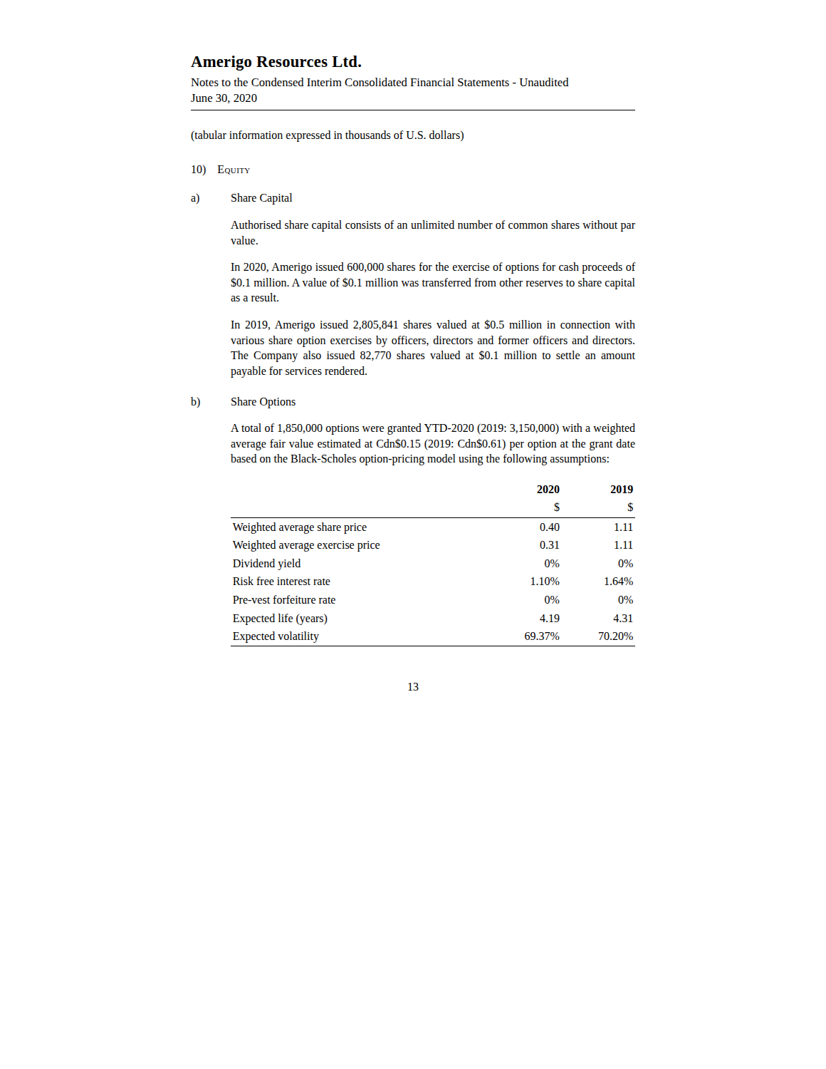Amerigo Resources Ltd.
Notes to the Condensed Interim Consolidated Financial Statements - Unaudited
June 30, 2020
(tabular information expressed in thousands of U.S. dollars)
10) Equity
a)
Share Capital
Authorised share capital consists of an unlimited number of common shares without par value.
In 2020, Amerigo issued 600,000 shares for the exercise of options for cash proceeds of $0.1 million. A value of $0.1 million was transferred from other reserves to share capital as a result.
In 2019, Amerigo issued 2,805,841 shares valued at $0.5 million in connection with various share option exercises by officers, directors and former officers and directors. The Company also issued 82,770 shares valued at $0.1 million to settle an amount payable for services rendered.
b)
Share Options
A total of 1,850,000 options were granted YTD-2020 (2019: 3,150,000) with a weighted average fair value estimated at Cdn$0.15 (2019: Cdn$0.61) per option at the grant date based on the Black-Scholes option-pricing model using the following assumptions:
| | 2020 | 2019 |
| --- | --- | --- |
| | $ | $ |
| Weighted average share price | 0.40 | 1.11 |
| Weighted average exercise price | 0.31 | 1.11 |
| Dividend yield | 0% | 0% |
| Risk free interest rate | 1.10% | 1.64% |
| Pre-vest forfeiture rate | 0% | 0% |
| Expected life (years) | 4.19 | 4.31 |
| Expected volatility | 69.37% | 70.20% |
13